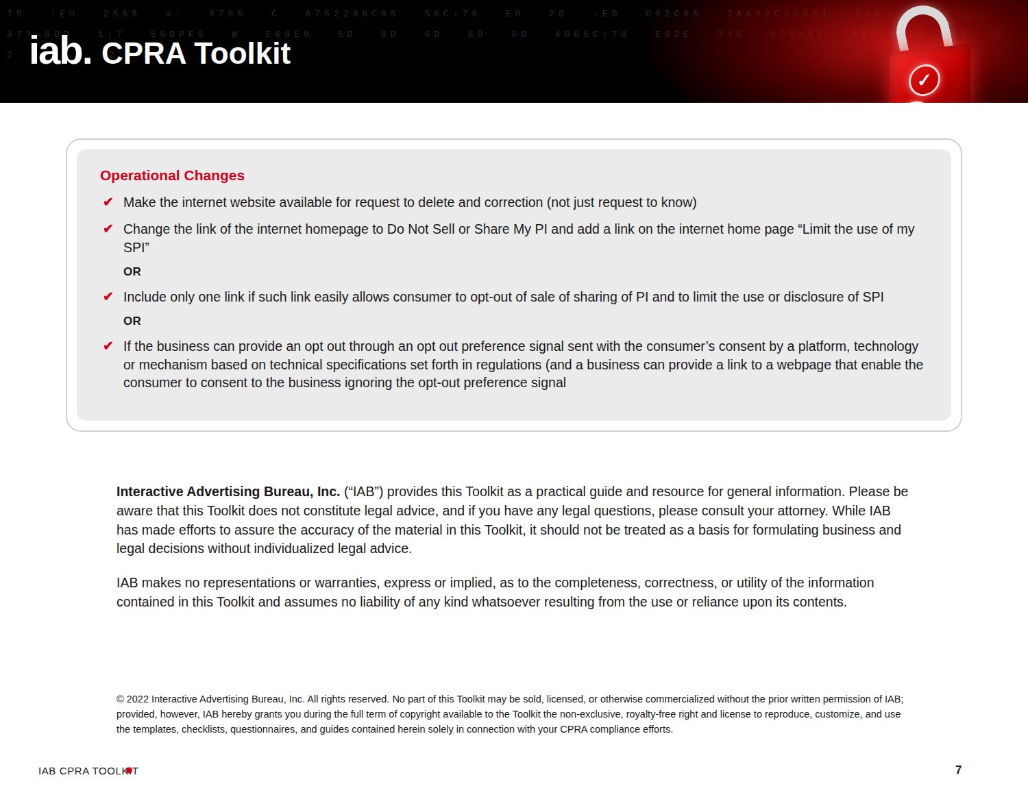iab. CPRA Toolkit
✓
Operational Changes
Make the internet website available for request to delete and correction (not just request to know)
Change the link of the internet homepage to Do Not Sell or Share My PI and add a link on the internet home page “Limit the use of my SPI”
OR
Include only one link if such link easily allows consumer to opt-out of sale of sharing of PI and to limit the use or disclosure of SPI
OR
If the business can provide an opt out through an opt out preference signal sent with the consumer’s consent by a platform, technology or mechanism based on technical specifications set forth in regulations (and a business can provide a link to a webpage that enable the consumer to consent to the business ignoring the opt-out preference signal
Interactive Advertising Bureau, Inc. (“IAB”) provides this Toolkit as a practical guide and resource for general information. Please be aware that this Toolkit does not constitute legal advice, and if you have any legal questions, please consult your attorney. While IAB has made efforts to assure the accuracy of the material in this Toolkit, it should not be treated as a basis for formulating business and legal decisions without individualized legal advice.
IAB makes no representations or warranties, express or implied, as to the completeness, correctness, or utility of the information contained in this Toolkit and assumes no liability of any kind whatsoever resulting from the use or reliance upon its contents.
© 2022 Interactive Advertising Bureau, Inc. All rights reserved. No part of this Toolkit may be sold, licensed, or otherwise commercialized without the prior written permission of IAB; provided, however, IAB hereby grants you during the full term of copyright available to the Toolkit the non-exclusive, royalty-free right and license to reproduce, customize, and use the templates, checklists, questionnaires, and guides contained herein solely in connection with your CPRA compliance efforts.
IAB CPRA TOOLKIT
7